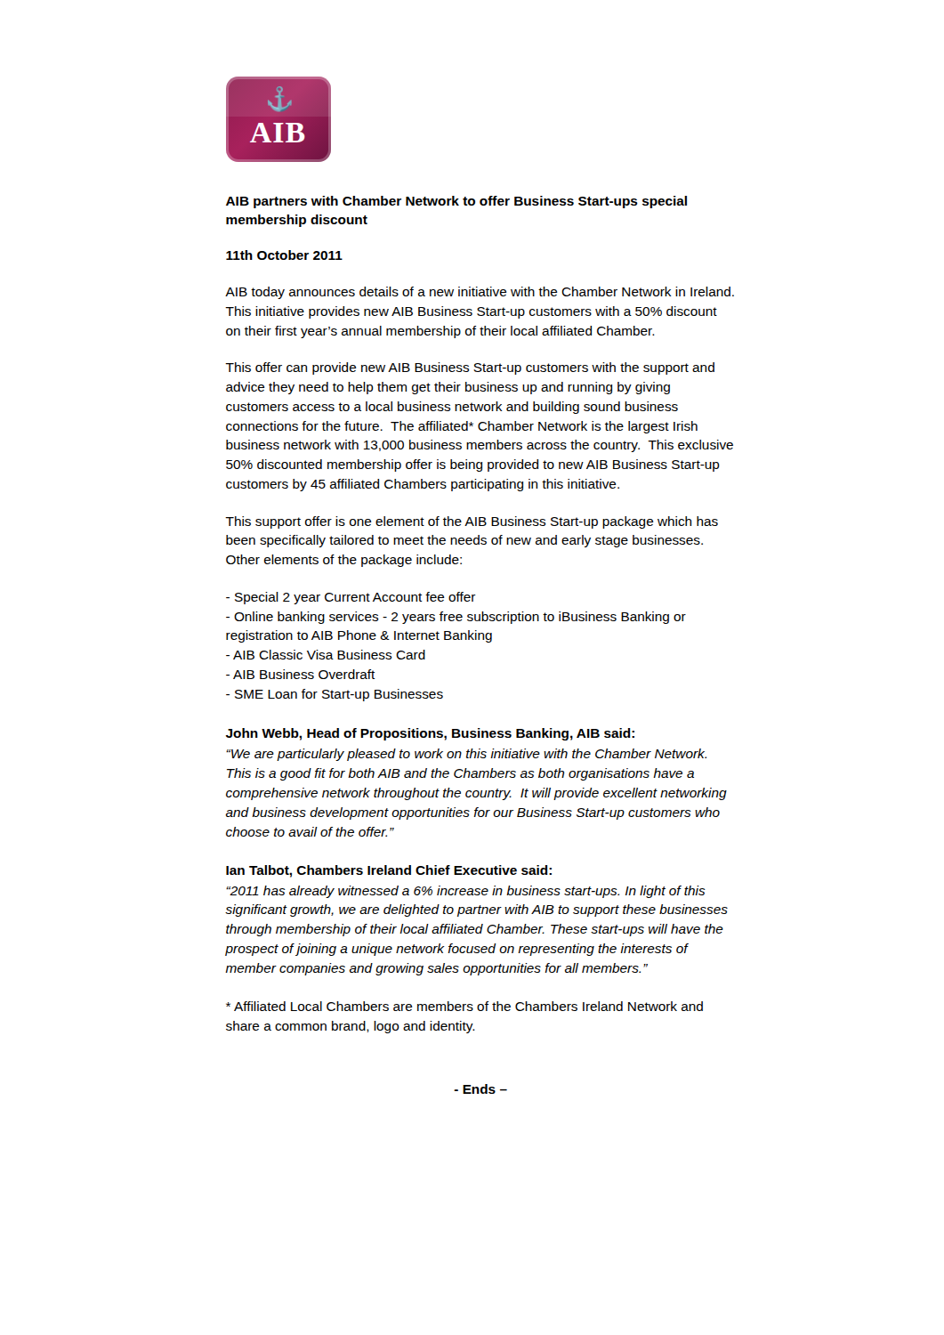⚓
AIB
AIB partners with Chamber Network to offer Business Start-ups special membership discount
11th October 2011
AIB today announces details of a new initiative with the Chamber Network in Ireland. This initiative provides new AIB Business Start-up customers with a 50% discount on their first year’s annual membership of their local affiliated Chamber.
This offer can provide new AIB Business Start-up customers with the support and advice they need to help them get their business up and running by giving customers access to a local business network and building sound business connections for the future. The affiliated* Chamber Network is the largest Irish business network with 13,000 business members across the country. This exclusive 50% discounted membership offer is being provided to new AIB Business Start-up customers by 45 affiliated Chambers participating in this initiative.
This support offer is one element of the AIB Business Start-up package which has been specifically tailored to meet the needs of new and early stage businesses. Other elements of the package include:
- Special 2 year Current Account fee offer
- Online banking services - 2 years free subscription to iBusiness Banking or registration to AIB Phone & Internet Banking
- AIB Classic Visa Business Card
- AIB Business Overdraft
- SME Loan for Start-up Businesses
John Webb, Head of Propositions, Business Banking, AIB said:
“We are particularly pleased to work on this initiative with the Chamber Network. This is a good fit for both AIB and the Chambers as both organisations have a comprehensive network throughout the country. It will provide excellent networking and business development opportunities for our Business Start-up customers who choose to avail of the offer.”
Ian Talbot, Chambers Ireland Chief Executive said:
“2011 has already witnessed a 6% increase in business start-ups. In light of this significant growth, we are delighted to partner with AIB to support these businesses through membership of their local affiliated Chamber. These start-ups will have the prospect of joining a unique network focused on representing the interests of member companies and growing sales opportunities for all members.”
* Affiliated Local Chambers are members of the Chambers Ireland Network and share a common brand, logo and identity.
- Ends –